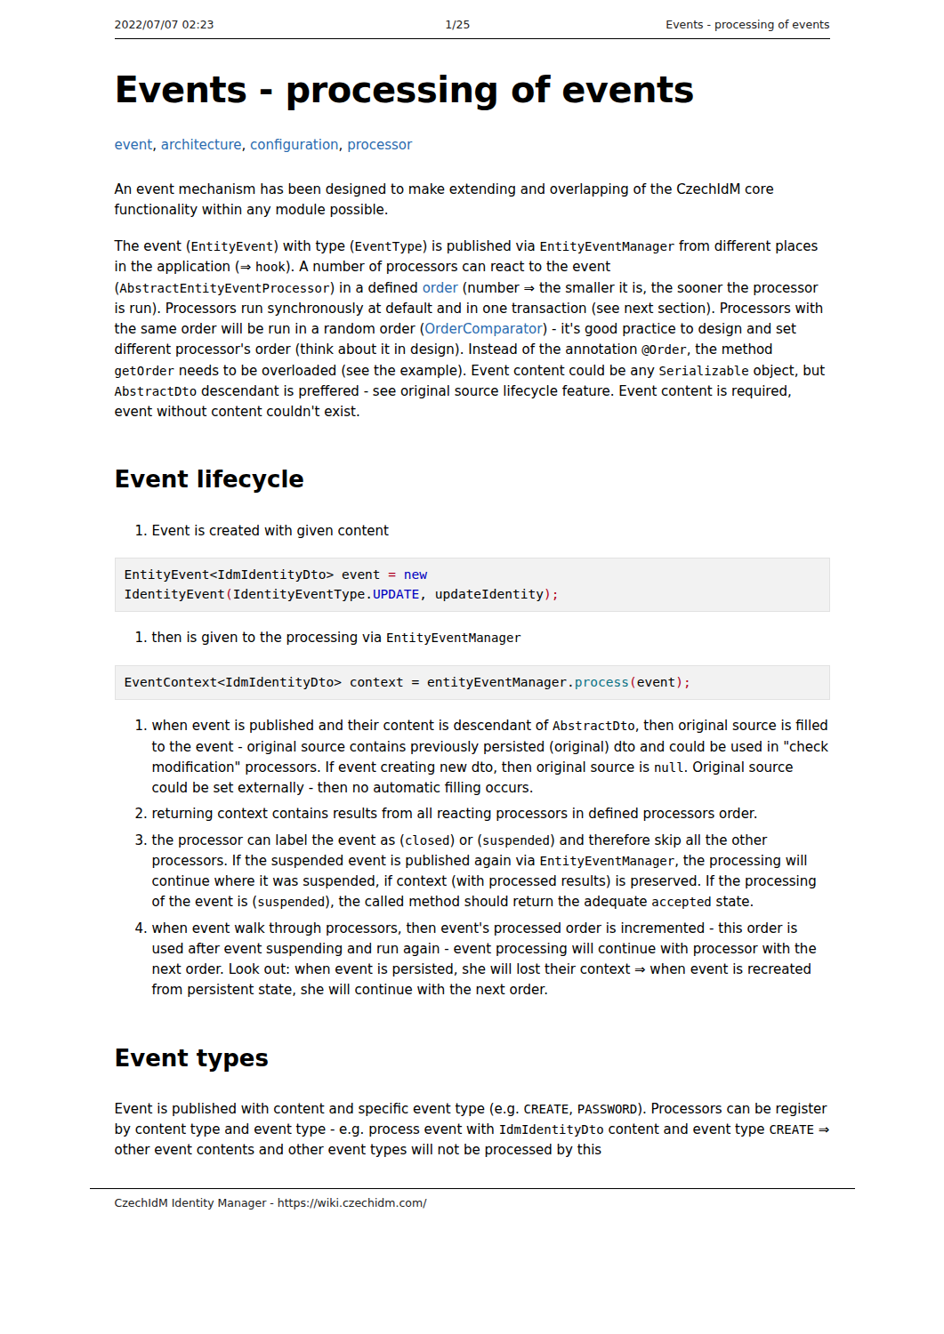2022/07/07 02:23
1/25
Events - processing of events
Events - processing of events
event, architecture, configuration, processor
An event mechanism has been designed to make extending and overlapping of the CzechIdM core functionality within any module possible.
The event (EntityEvent) with type (EventType) is published via EntityEventManager from different places in the application (⇒ hook). A number of processors can react to the event (AbstractEntityEventProcessor) in a defined order (number ⇒ the smaller it is, the sooner the processor is run). Processors run synchronously at default and in one transaction (see next section). Processors with the same order will be run in a random order (OrderComparator) - it's good practice to design and set different processor's order (think about it in design). Instead of the annotation @Order, the method getOrder needs to be overloaded (see the example). Event content could be any Serializable object, but AbstractDto descendant is preffered - see original source lifecycle feature. Event content is required, event without content couldn't exist.
Event lifecycle
Event is created with given content
EntityEvent<IdmIdentityDto> event = new
IdentityEvent(IdentityEventType.UPDATE, updateIdentity);
then is given to the processing via EntityEventManager
EventContext<IdmIdentityDto> context = entityEventManager.process(event);
when event is published and their content is descendant of AbstractDto, then original source is filled to the event - original source contains previously persisted (original) dto and could be used in "check modification" processors. If event creating new dto, then original source is null. Original source could be set externally - then no automatic filling occurs.
returning context contains results from all reacting processors in defined processors order.
the processor can label the event as (closed) or (suspended) and therefore skip all the other processors. If the suspended event is published again via EntityEventManager, the processing will continue where it was suspended, if context (with processed results) is preserved. If the processing of the event is (suspended), the called method should return the adequate accepted state.
when event walk through processors, then event's processed order is incremented - this order is used after event suspending and run again - event processing will continue with processor with the next order. Look out: when event is persisted, she will lost their context ⇒ when event is recreated from persistent state, she will continue with the next order.
Event types
Event is published with content and specific event type (e.g. CREATE, PASSWORD). Processors can be register by content type and event type - e.g. process event with IdmIdentityDto content and event type CREATE ⇒ other event contents and other event types will not be processed by this
CzechIdM Identity Manager - https://wiki.czechidm.com/